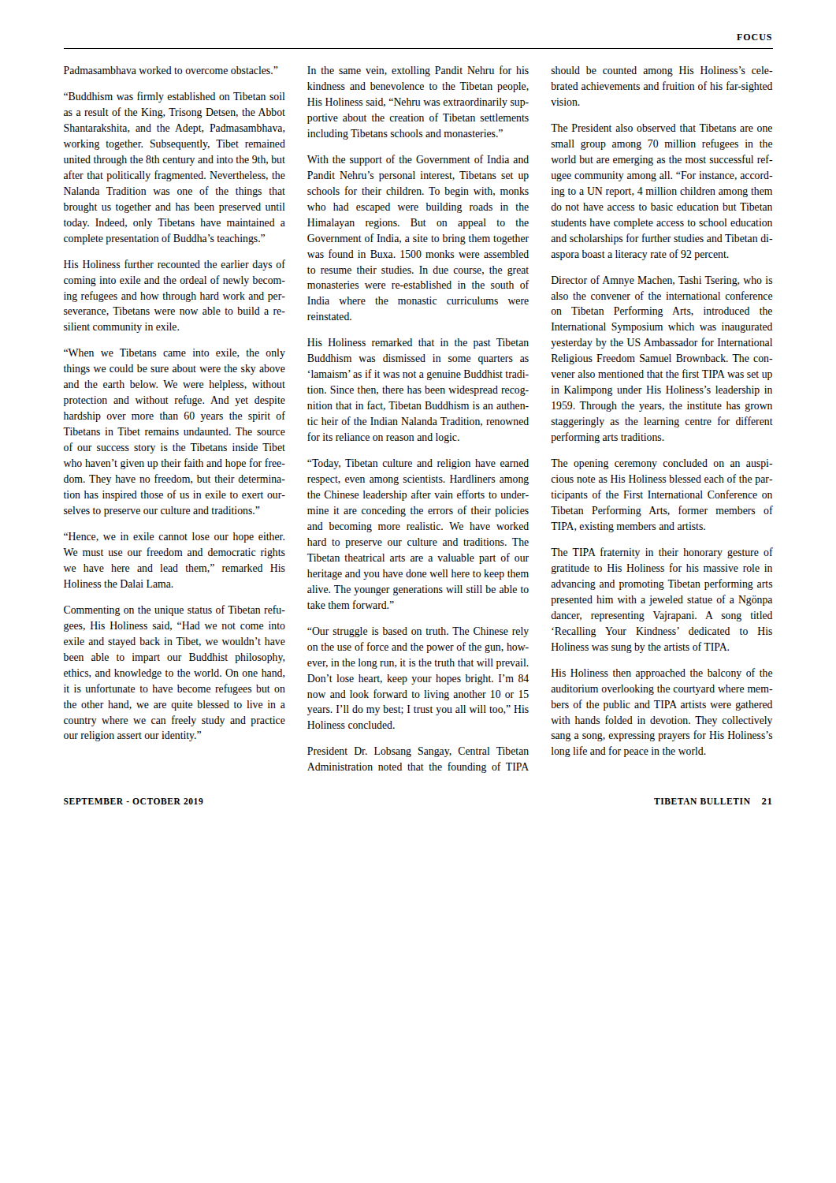FOCUS
Padmasambhava worked to overcome obstacles.”
“Buddhism was firmly established on Tibetan soil as a result of the King, Trisong Detsen, the Abbot Shantarakshita, and the Adept, Padmasambhava, working together. Subsequently, Tibet remained united through the 8th century and into the 9th, but after that politically fragmented. Nevertheless, the Nalanda Tradition was one of the things that brought us together and has been preserved until today. Indeed, only Tibetans have maintained a complete presentation of Buddha’s teachings.”
His Holiness further recounted the earlier days of coming into exile and the ordeal of newly becoming refugees and how through hard work and perseverance, Tibetans were now able to build a resilient community in exile.
“When we Tibetans came into exile, the only things we could be sure about were the sky above and the earth below. We were helpless, without protection and without refuge. And yet despite hardship over more than 60 years the spirit of Tibetans in Tibet remains undaunted. The source of our success story is the Tibetans inside Tibet who haven’t given up their faith and hope for freedom. They have no freedom, but their determination has inspired those of us in exile to exert ourselves to preserve our culture and traditions.”
“Hence, we in exile cannot lose our hope either. We must use our freedom and democratic rights we have here and lead them,” remarked His Holiness the Dalai Lama.
Commenting on the unique status of Tibetan refugees, His Holiness said, “Had we not come into exile and stayed back in Tibet, we wouldn’t have been able to impart our Buddhist philosophy, ethics, and knowledge to the world. On one hand, it is unfortunate to have become refugees but on the other hand, we are quite blessed to live in a country where we can freely study and practice our religion assert our identity.”
In the same vein, extolling Pandit Nehru for his kindness and benevolence to the Tibetan people, His Holiness said, “Nehru was extraordinarily supportive about the creation of Tibetan settlements including Tibetans schools and monasteries.”
With the support of the Government of India and Pandit Nehru’s personal interest, Tibetans set up schools for their children. To begin with, monks who had escaped were building roads in the Himalayan regions. But on appeal to the Government of India, a site to bring them together was found in Buxa. 1500 monks were assembled to resume their studies. In due course, the great monasteries were re-established in the south of India where the monastic curriculums were reinstated.
His Holiness remarked that in the past Tibetan Buddhism was dismissed in some quarters as ‘lamaism’ as if it was not a genuine Buddhist tradition. Since then, there has been widespread recognition that in fact, Tibetan Buddhism is an authentic heir of the Indian Nalanda Tradition, renowned for its reliance on reason and logic.
“Today, Tibetan culture and religion have earned respect, even among scientists. Hardliners among the Chinese leadership after vain efforts to undermine it are conceding the errors of their policies and becoming more realistic. We have worked hard to preserve our culture and traditions. The Tibetan theatrical arts are a valuable part of our heritage and you have done well here to keep them alive. The younger generations will still be able to take them forward.”
“Our struggle is based on truth. The Chinese rely on the use of force and the power of the gun, however, in the long run, it is the truth that will prevail. Don’t lose heart, keep your hopes bright. I’m 84 now and look forward to living another 10 or 15 years. I’ll do my best; I trust you all will too,” His Holiness concluded.
President Dr. Lobsang Sangay, Central Tibetan Administration noted that the founding of TIPA should be counted among His Holiness’s celebrated achievements and fruition of his far-sighted vision.
The President also observed that Tibetans are one small group among 70 million refugees in the world but are emerging as the most successful refugee community among all. “For instance, according to a UN report, 4 million children among them do not have access to basic education but Tibetan students have complete access to school education and scholarships for further studies and Tibetan diaspora boast a literacy rate of 92 percent.
Director of Amnye Machen, Tashi Tsering, who is also the convener of the international conference on Tibetan Performing Arts, introduced the International Symposium which was inaugurated yesterday by the US Ambassador for International Religious Freedom Samuel Brownback. The convener also mentioned that the first TIPA was set up in Kalimpong under His Holiness’s leadership in 1959. Through the years, the institute has grown staggeringly as the learning centre for different performing arts traditions.
The opening ceremony concluded on an auspicious note as His Holiness blessed each of the participants of the First International Conference on Tibetan Performing Arts, former members of TIPA, existing members and artists.
The TIPA fraternity in their honorary gesture of gratitude to His Holiness for his massive role in advancing and promoting Tibetan performing arts presented him with a jeweled statue of a Ngönpa dancer, representing Vajrapani. A song titled ‘Recalling Your Kindness’ dedicated to His Holiness was sung by the artists of TIPA.
His Holiness then approached the balcony of the auditorium overlooking the courtyard where members of the public and TIPA artists were gathered with hands folded in devotion. They collectively sang a song, expressing prayers for His Holiness’s long life and for peace in the world.
SEPTEMBER - OCTOBER 2019
TIBETAN BULLETIN 21